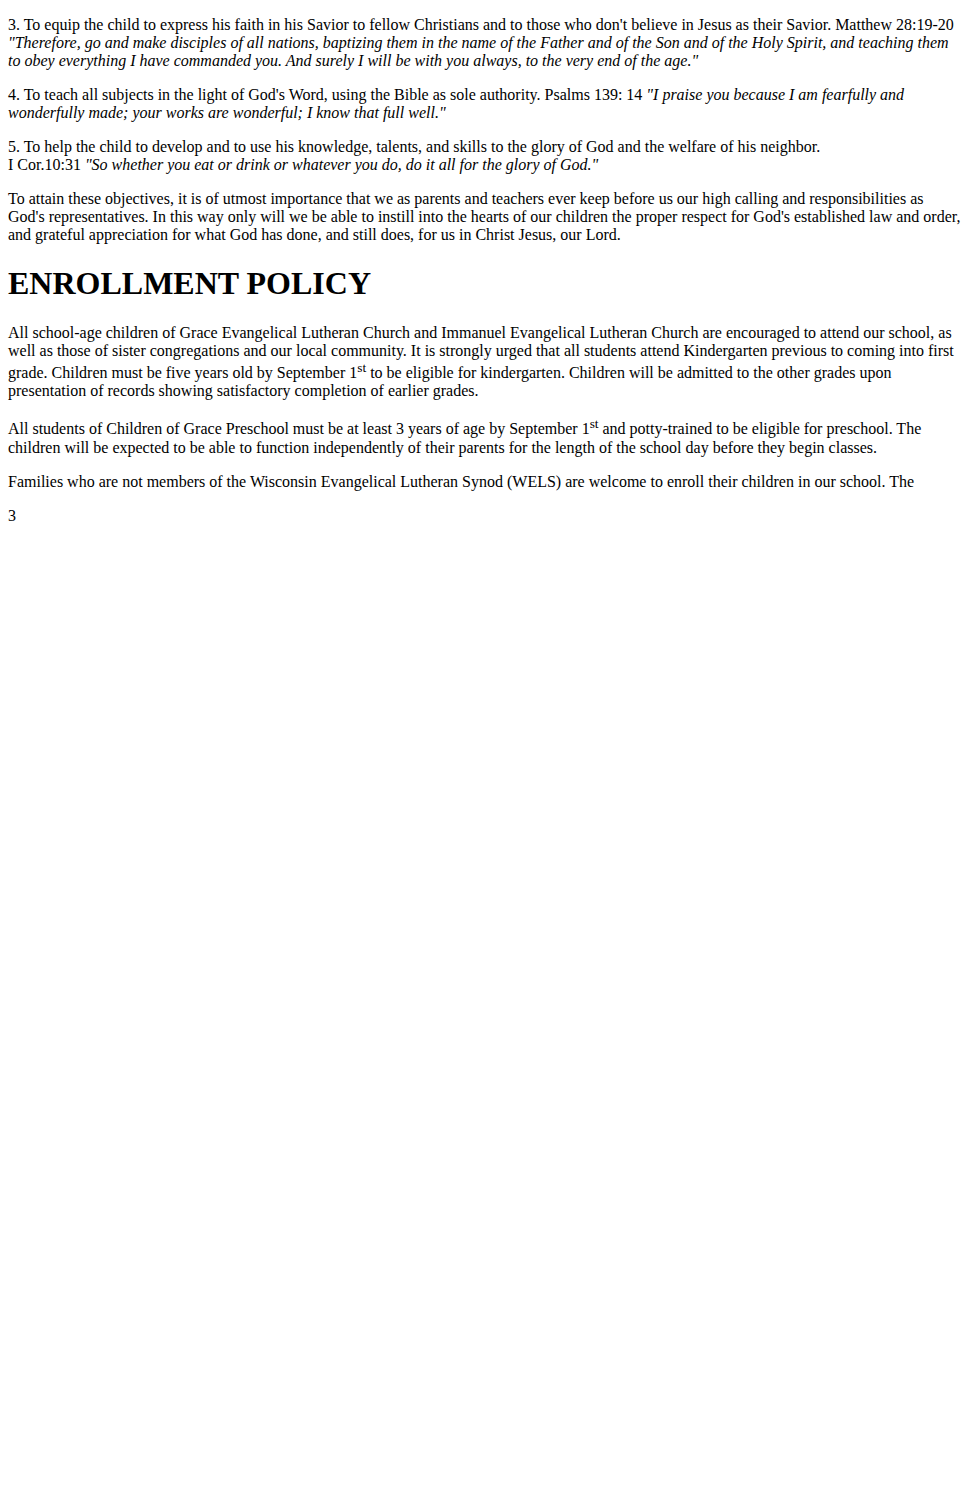3. To equip the child to express his faith in his Savior to fellow Christians and to those who don't believe in Jesus as their Savior. Matthew 28:19-20 "Therefore, go and make disciples of all nations, baptizing them in the name of the Father and of the Son and of the Holy Spirit, and teaching them to obey everything I have commanded you. And surely I will be with you always, to the very end of the age."
4. To teach all subjects in the light of God's Word, using the Bible as sole authority. Psalms 139: 14 "I praise you because I am fearfully and wonderfully made; your works are wonderful; I know that full well."
5. To help the child to develop and to use his knowledge, talents, and skills to the glory of God and the welfare of his neighbor.
I Cor.10:31 "So whether you eat or drink or whatever you do, do it all for the glory of God."
To attain these objectives, it is of utmost importance that we as parents and teachers ever keep before us our high calling and responsibilities as God's representatives. In this way only will we be able to instill into the hearts of our children the proper respect for God's established law and order, and grateful appreciation for what God has done, and still does, for us in Christ Jesus, our Lord.
ENROLLMENT POLICY
All school-age children of Grace Evangelical Lutheran Church and Immanuel Evangelical Lutheran Church are encouraged to attend our school, as well as those of sister congregations and our local community. It is strongly urged that all students attend Kindergarten previous to coming into first grade. Children must be five years old by September 1st to be eligible for kindergarten. Children will be admitted to the other grades upon presentation of records showing satisfactory completion of earlier grades.
All students of Children of Grace Preschool must be at least 3 years of age by September 1st and potty-trained to be eligible for preschool. The children will be expected to be able to function independently of their parents for the length of the school day before they begin classes.
Families who are not members of the Wisconsin Evangelical Lutheran Synod (WELS) are welcome to enroll their children in our school. The
3